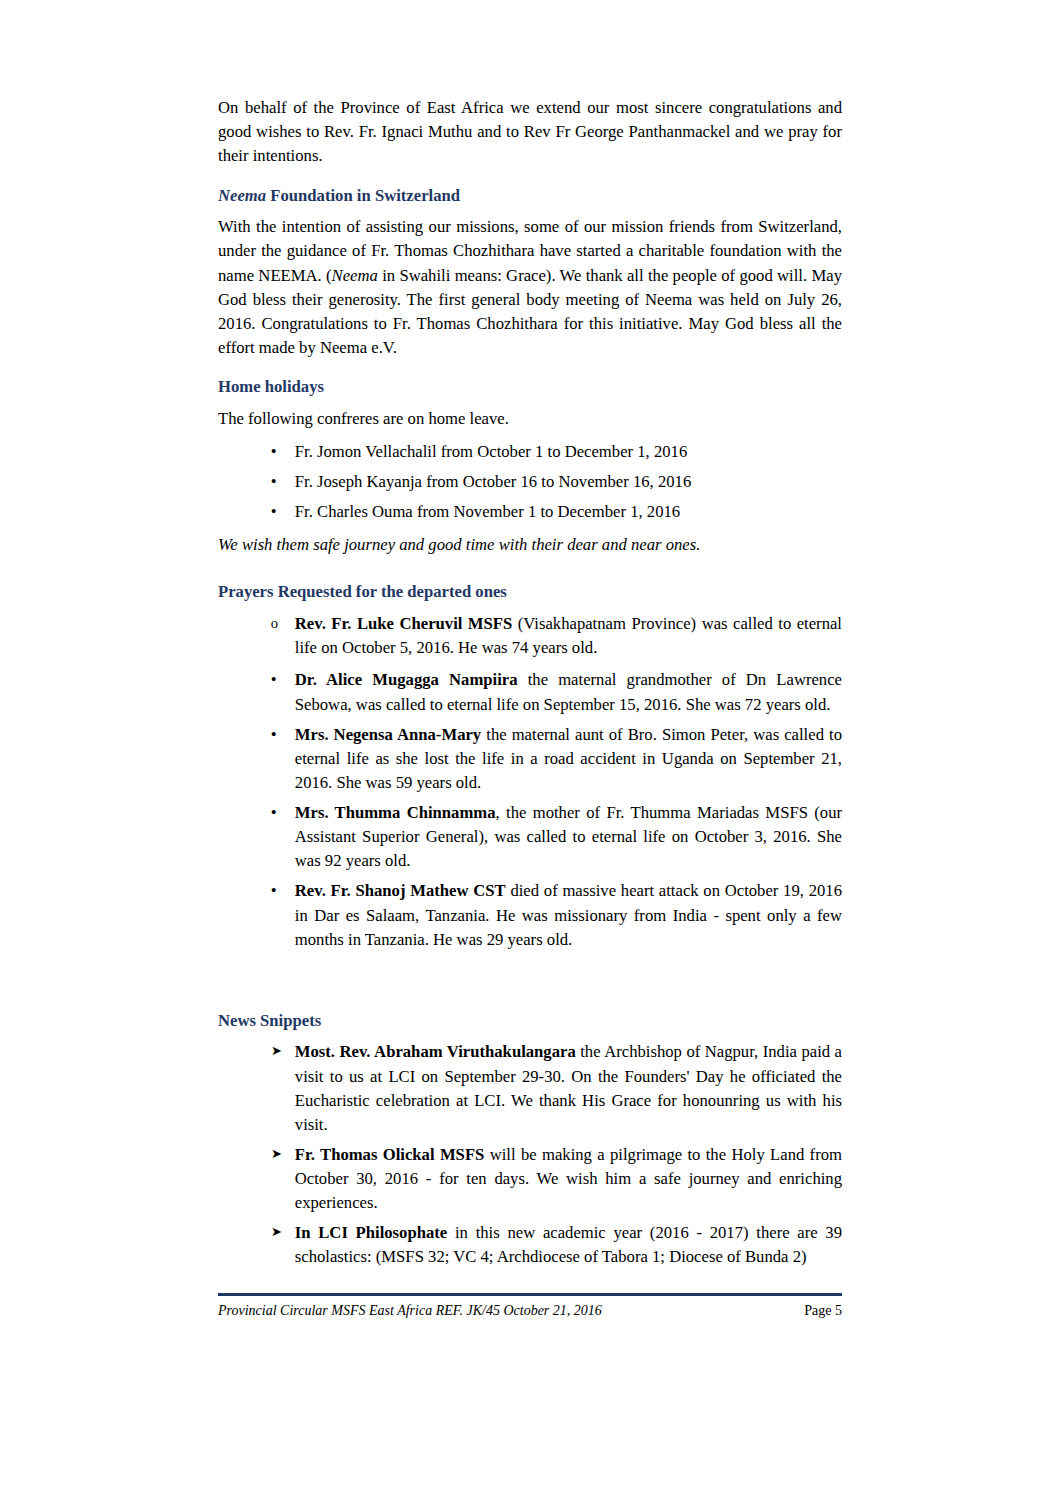On behalf of the Province of East Africa we extend our most sincere congratulations and good wishes to Rev. Fr. Ignaci Muthu and to Rev Fr George Panthanmackel and we pray for their intentions.
Neema Foundation in Switzerland
With the intention of assisting our missions, some of our mission friends from Switzerland, under the guidance of Fr. Thomas Chozhithara have started a charitable foundation with the name NEEMA. (Neema in Swahili means: Grace). We thank all the people of good will. May God bless their generosity. The first general body meeting of Neema was held on July 26, 2016. Congratulations to Fr. Thomas Chozhithara for this initiative. May God bless all the effort made by Neema e.V.
Home holidays
The following confreres are on home leave.
Fr. Jomon Vellachalil from October 1 to December 1, 2016
Fr. Joseph Kayanja from October 16 to November 16, 2016
Fr. Charles Ouma from November 1 to December 1, 2016
We wish them safe journey and good time with their dear and near ones.
Prayers Requested for the departed ones
Rev. Fr. Luke Cheruvil MSFS (Visakhapatnam Province) was called to eternal life on October 5, 2016. He was 74 years old.
Dr. Alice Mugagga Nampiira the maternal grandmother of Dn Lawrence Sebowa, was called to eternal life on September 15, 2016. She was 72 years old.
Mrs. Negensa Anna-Mary the maternal aunt of Bro. Simon Peter, was called to eternal life as she lost the life in a road accident in Uganda on September 21, 2016. She was 59 years old.
Mrs. Thumma Chinnamma, the mother of Fr. Thumma Mariadas MSFS (our Assistant Superior General), was called to eternal life on October 3, 2016. She was 92 years old.
Rev. Fr. Shanoj Mathew CST died of massive heart attack on October 19, 2016 in Dar es Salaam, Tanzania. He was missionary from India - spent only a few months in Tanzania. He was 29 years old.
News Snippets
Most. Rev. Abraham Viruthakulangara the Archbishop of Nagpur, India paid a visit to us at LCI on September 29-30. On the Founders' Day he officiated the Eucharistic celebration at LCI. We thank His Grace for honounring us with his visit.
Fr. Thomas Olickal MSFS will be making a pilgrimage to the Holy Land from October 30, 2016 - for ten days. We wish him a safe journey and enriching experiences.
In LCI Philosophate in this new academic year (2016 - 2017) there are 39 scholastics: (MSFS 32; VC 4; Archdiocese of Tabora 1; Diocese of Bunda 2)
Provincial Circular MSFS East Africa REF. JK/45 October 21, 2016 Page 5